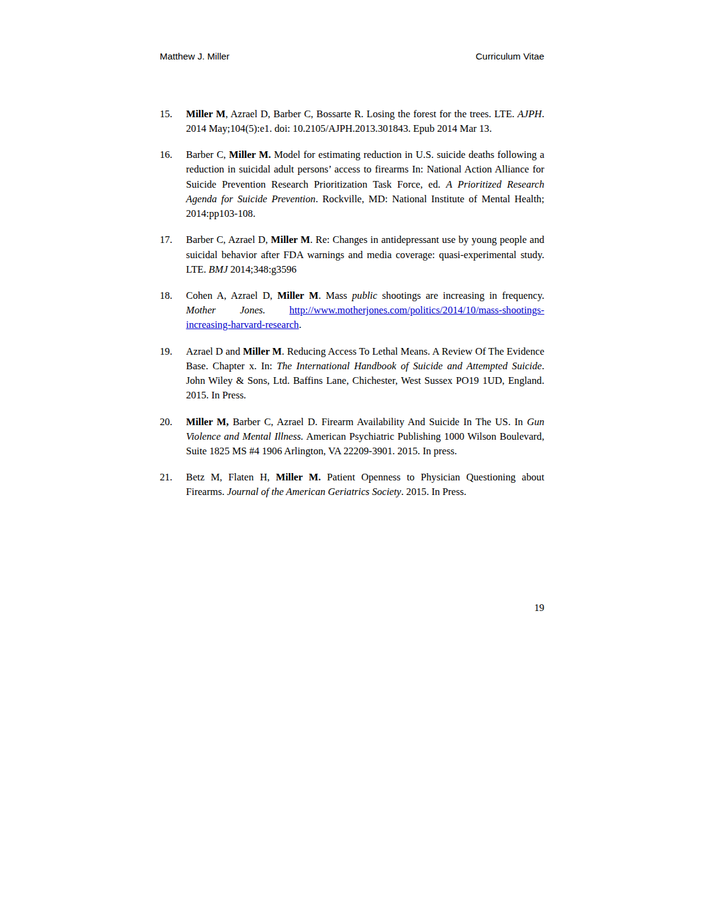Matthew J. Miller
Curriculum Vitae
15. Miller M, Azrael D, Barber C, Bossarte R. Losing the forest for the trees. LTE. AJPH. 2014 May;104(5):e1. doi: 10.2105/AJPH.2013.301843. Epub 2014 Mar 13.
16. Barber C, Miller M. Model for estimating reduction in U.S. suicide deaths following a reduction in suicidal adult persons’ access to firearms In: National Action Alliance for Suicide Prevention Research Prioritization Task Force, ed. A Prioritized Research Agenda for Suicide Prevention. Rockville, MD: National Institute of Mental Health; 2014:pp103-108.
17. Barber C, Azrael D, Miller M. Re: Changes in antidepressant use by young people and suicidal behavior after FDA warnings and media coverage: quasi-experimental study. LTE. BMJ 2014;348:g3596
18. Cohen A, Azrael D, Miller M. Mass public shootings are increasing in frequency. Mother Jones. http://www.motherjones.com/politics/2014/10/mass-shootings-increasing-harvard-research.
19. Azrael D and Miller M. Reducing Access To Lethal Means. A Review Of The Evidence Base. Chapter x. In: The International Handbook of Suicide and Attempted Suicide. John Wiley & Sons, Ltd. Baffins Lane, Chichester, West Sussex PO19 1UD, England. 2015. In Press.
20. Miller M, Barber C, Azrael D. Firearm Availability And Suicide In The US. In Gun Violence and Mental Illness. American Psychiatric Publishing 1000 Wilson Boulevard, Suite 1825 MS #4 1906 Arlington, VA 22209-3901. 2015. In press.
21. Betz M, Flaten H, Miller M. Patient Openness to Physician Questioning about Firearms. Journal of the American Geriatrics Society. 2015. In Press.
19